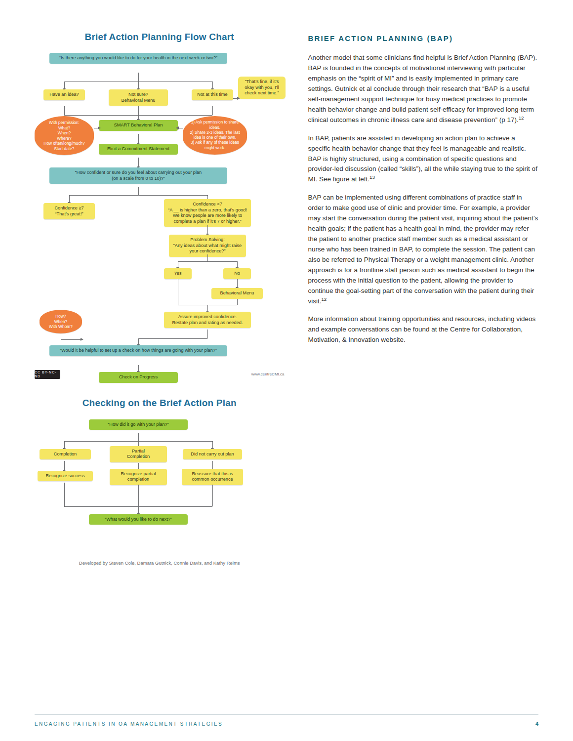Brief Action Planning Flow Chart
“Is there anything you would like to do for your health in the next week or two?”
Have an idea?
Not sure?
Behavioral Menu
Not at this time
“That’s fine, if it’s okay with you, I’ll check next time.”
SMART Behavioral Plan
Elicit a Commitment Statement
With permission:
What?
When?
Where?
How often/long/much?
Start date?
1) Ask permission to share ideas.
2) Share 2-3 ideas. The last idea is one of their own.
3) Ask if any of these ideas might work.
“How confident or sure do you feel about carrying out your plan
(on a scale from 0 to 10)?”
Confidence ≥7
“That’s great!”
Confidence <7
“A __ is higher than a zero, that’s good! We know people are more likely to complete a plan if it’s 7 or higher.”
Problem Solving:
“Any ideas about what might raise your confidence?”
Yes
No
Behavioral Menu
Assure improved confidence.
Restate plan and rating as needed.
How?
When?
With Whom?
“Would it be helpful to set up a check on how things are going with your plan?”
Check on Progress
CC BY-NC-ND
www.centreCMI.ca
Checking on the Brief Action Plan
“How did it go with your plan?”
Completion
Partial
Completion
Did not carry out plan
Recognize success
Recognize partial completion
Reassure that this is common occurrence
“What would you like to do next?”
Developed by Steven Cole, Damara Gutnick, Connie Davis, and Kathy Reims
Brief Action Planning (BAP)
Another model that some clinicians find helpful is Brief Action Planning (BAP). BAP is founded in the concepts of motivational interviewing with particular emphasis on the “spirit of MI” and is easily implemented in primary care settings. Gutnick et al conclude through their research that “BAP is a useful self-management support technique for busy medical practices to promote health behavior change and build patient self-efficacy for improved long-term clinical outcomes in chronic illness care and disease prevention” (p 17).12
In BAP, patients are assisted in developing an action plan to achieve a specific health behavior change that they feel is manageable and realistic. BAP is highly structured, using a combination of specific questions and provider-led discussion (called “skills”), all the while staying true to the spirit of MI. See figure at left.13
BAP can be implemented using different combinations of practice staff in order to make good use of clinic and provider time. For example, a provider may start the conversation during the patient visit, inquiring about the patient’s health goals; if the patient has a health goal in mind, the provider may refer the patient to another practice staff member such as a medical assistant or nurse who has been trained in BAP, to complete the session. The patient can also be referred to Physical Therapy or a weight management clinic. Another approach is for a frontline staff person such as medical assistant to begin the process with the initial question to the patient, allowing the provider to continue the goal-setting part of the conversation with the patient during their visit.12
More information about training opportunities and resources, including videos and example conversations can be found at the Centre for Collaboration, Motivation, & Innovation website.
Engaging Patients in OA Management Strategies 4